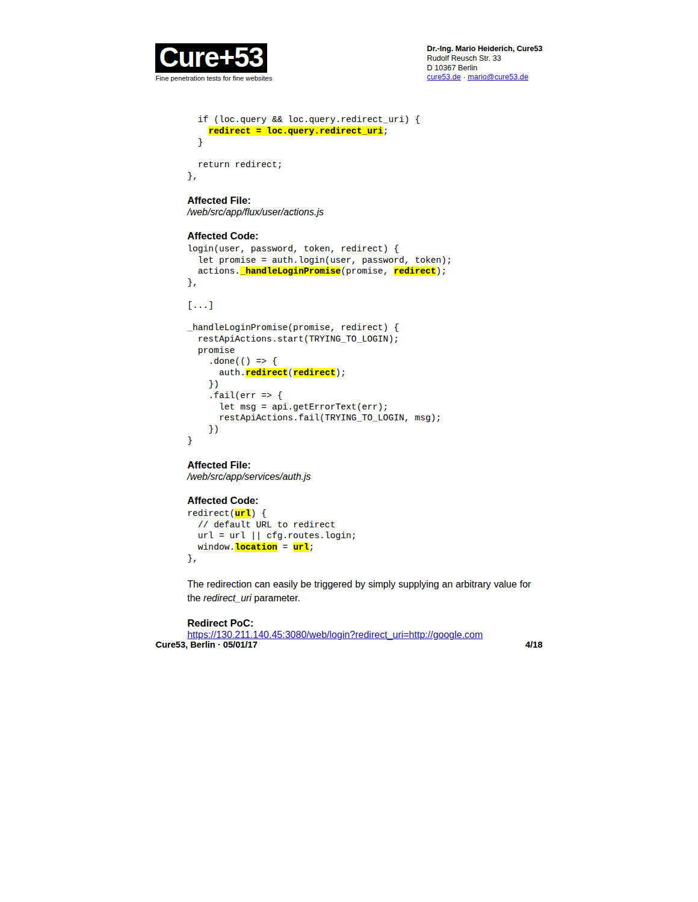Cure+53
Fine penetration tests for fine websites
Dr.-Ing. Mario Heiderich, Cure53
Rudolf Reusch Str. 33
D 10367 Berlin
cure53.de · mario@cure53.de
  if (loc.query && loc.query.redirect_uri) {
    redirect = loc.query.redirect_uri;
  }

  return redirect;
},
Affected File:
/web/src/app/flux/user/actions.js
Affected Code:
login(user, password, token, redirect) {
  let promise = auth.login(user, password, token);
  actions._handleLoginPromise(promise, redirect);
},

[...]

_handleLoginPromise(promise, redirect) {
  restApiActions.start(TRYING_TO_LOGIN);
  promise
    .done(() => {
      auth.redirect(redirect);
    })
    .fail(err => {
      let msg = api.getErrorText(err);
      restApiActions.fail(TRYING_TO_LOGIN, msg);
    })
}
Affected File:
/web/src/app/services/auth.js
Affected Code:
redirect(url) {
  // default URL to redirect
  url = url || cfg.routes.login;
  window.location = url;
},
The redirection can easily be triggered by simply supplying an arbitrary value for the redirect_uri parameter.
Redirect PoC:
https://130.211.140.45:3080/web/login?redirect_uri=http://google.com
Cure53, Berlin · 05/01/17
4/18